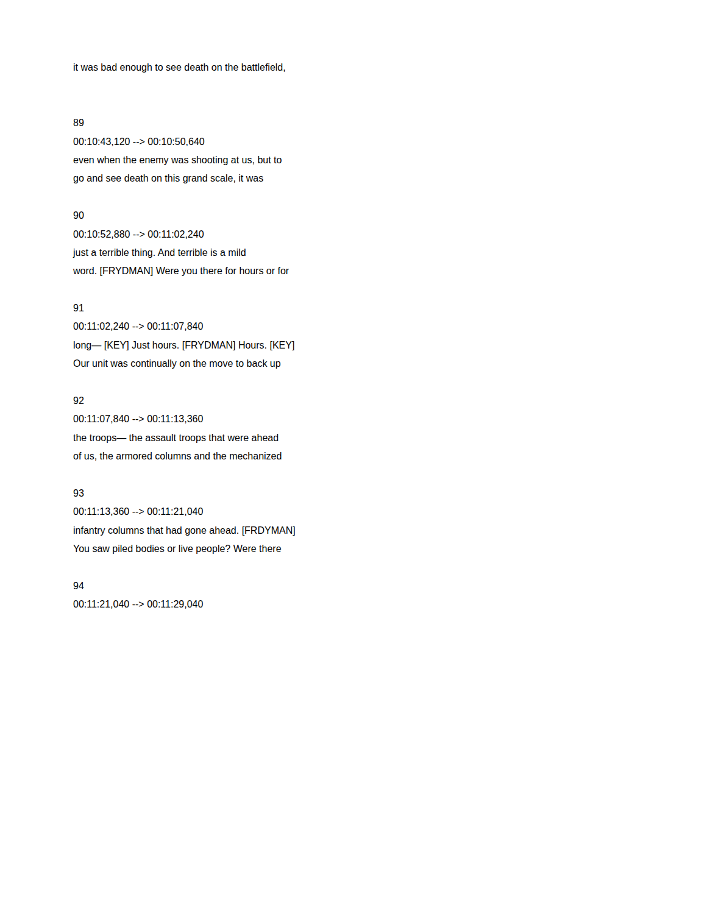it was bad enough to see death on the battlefield,
89
00:10:43,120 --> 00:10:50,640
even when the enemy was shooting at us, but to
go and see death on this grand scale, it was
90
00:10:52,880 --> 00:11:02,240
just a terrible thing. And terrible is a mild
word. [FRYDMAN] Were you there for hours or for
91
00:11:02,240 --> 00:11:07,840
long— [KEY] Just hours. [FRYDMAN] Hours. [KEY]
Our unit was continually on the move to back up
92
00:11:07,840 --> 00:11:13,360
the troops— the assault troops that were ahead
of us, the armored columns and the mechanized
93
00:11:13,360 --> 00:11:21,040
infantry columns that had gone ahead. [FRDYMAN]
You saw piled bodies or live people? Were there
94
00:11:21,040 --> 00:11:29,040